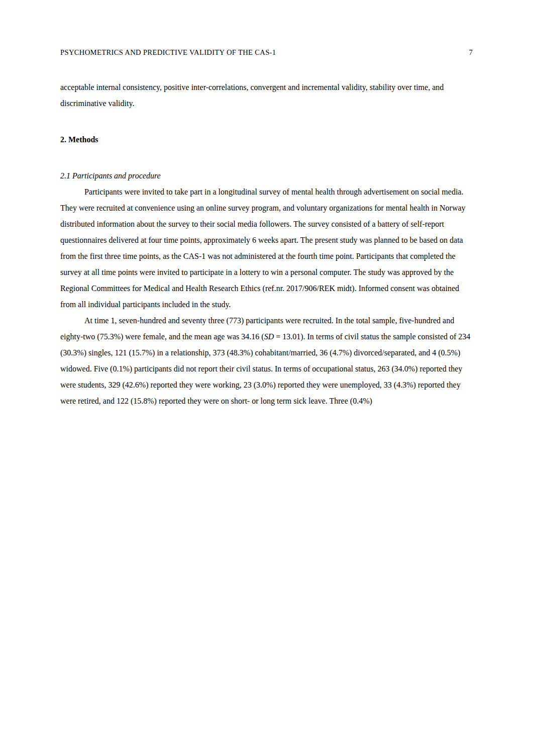Psychometrics and Predictive Validity of the CAS-1 7
acceptable internal consistency, positive inter-correlations, convergent and incremental validity, stability over time, and discriminative validity.
2. Methods
2.1 Participants and procedure
Participants were invited to take part in a longitudinal survey of mental health through advertisement on social media. They were recruited at convenience using an online survey program, and voluntary organizations for mental health in Norway distributed information about the survey to their social media followers. The survey consisted of a battery of self-report questionnaires delivered at four time points, approximately 6 weeks apart. The present study was planned to be based on data from the first three time points, as the CAS-1 was not administered at the fourth time point. Participants that completed the survey at all time points were invited to participate in a lottery to win a personal computer. The study was approved by the Regional Committees for Medical and Health Research Ethics (ref.nr. 2017/906/REK midt). Informed consent was obtained from all individual participants included in the study.
At time 1, seven-hundred and seventy three (773) participants were recruited. In the total sample, five-hundred and eighty-two (75.3%) were female, and the mean age was 34.16 (SD = 13.01). In terms of civil status the sample consisted of 234 (30.3%) singles, 121 (15.7%) in a relationship, 373 (48.3%) cohabitant/married, 36 (4.7%) divorced/separated, and 4 (0.5%) widowed. Five (0.1%) participants did not report their civil status. In terms of occupational status, 263 (34.0%) reported they were students, 329 (42.6%) reported they were working, 23 (3.0%) reported they were unemployed, 33 (4.3%) reported they were retired, and 122 (15.8%) reported they were on short- or long term sick leave. Three (0.4%)